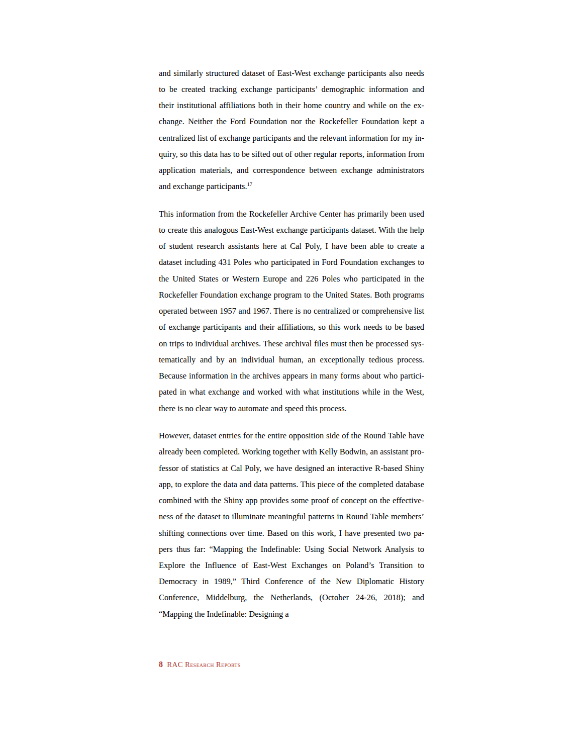and similarly structured dataset of East-West exchange participants also needs to be created tracking exchange participants’ demographic information and their institutional affiliations both in their home country and while on the exchange. Neither the Ford Foundation nor the Rockefeller Foundation kept a centralized list of exchange participants and the relevant information for my inquiry, so this data has to be sifted out of other regular reports, information from application materials, and correspondence between exchange administrators and exchange participants.17
This information from the Rockefeller Archive Center has primarily been used to create this analogous East-West exchange participants dataset. With the help of student research assistants here at Cal Poly, I have been able to create a dataset including 431 Poles who participated in Ford Foundation exchanges to the United States or Western Europe and 226 Poles who participated in the Rockefeller Foundation exchange program to the United States. Both programs operated between 1957 and 1967. There is no centralized or comprehensive list of exchange participants and their affiliations, so this work needs to be based on trips to individual archives. These archival files must then be processed systematically and by an individual human, an exceptionally tedious process. Because information in the archives appears in many forms about who participated in what exchange and worked with what institutions while in the West, there is no clear way to automate and speed this process.
However, dataset entries for the entire opposition side of the Round Table have already been completed. Working together with Kelly Bodwin, an assistant professor of statistics at Cal Poly, we have designed an interactive R-based Shiny app, to explore the data and data patterns. This piece of the completed database combined with the Shiny app provides some proof of concept on the effectiveness of the dataset to illuminate meaningful patterns in Round Table members’ shifting connections over time. Based on this work, I have presented two papers thus far: “Mapping the Indefinable: Using Social Network Analysis to Explore the Influence of East-West Exchanges on Poland’s Transition to Democracy in 1989,” Third Conference of the New Diplomatic History Conference, Middelburg, the Netherlands, (October 24-26, 2018); and “Mapping the Indefinable: Designing a
8 RAC Research Reports